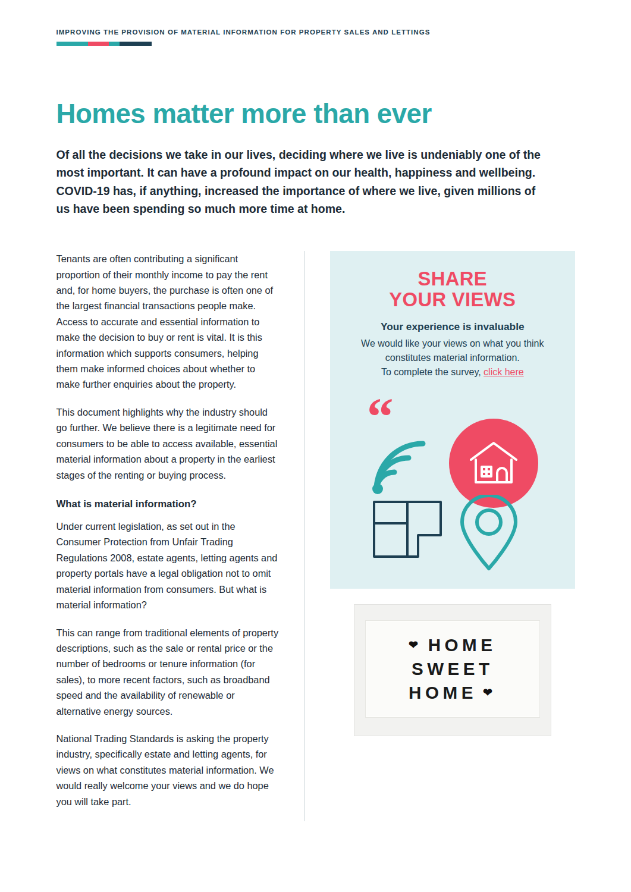Improving the provision of material information for property sales and lettings
Homes matter more than ever
Of all the decisions we take in our lives, deciding where we live is undeniably one of the most important. It can have a profound impact on our health, happiness and wellbeing. COVID-19 has, if anything, increased the importance of where we live, given millions of us have been spending so much more time at home.
Tenants are often contributing a significant proportion of their monthly income to pay the rent and, for home buyers, the purchase is often one of the largest financial transactions people make. Access to accurate and essential information to make the decision to buy or rent is vital. It is this information which supports consumers, helping them make informed choices about whether to make further enquiries about the property.
This document highlights why the industry should go further. We believe there is a legitimate need for consumers to be able to access available, essential material information about a property in the earliest stages of the renting or buying process.
What is material information?
Under current legislation, as set out in the Consumer Protection from Unfair Trading Regulations 2008, estate agents, letting agents and property portals have a legal obligation not to omit material information from consumers. But what is material information?
This can range from traditional elements of property descriptions, such as the sale or rental price or the number of bedrooms or tenure information (for sales), to more recent factors, such as broadband speed and the availability of renewable or alternative energy sources.
National Trading Standards is asking the property industry, specifically estate and letting agents, for views on what constitutes material information. We would really welcome your views and we do hope you will take part.
SHARE
YOUR VIEWS
Your experience is invaluable
We would like your views on what you think constitutes material information.
To complete the survey, click here
“
❤ HOME
SWEET
HOME ❤